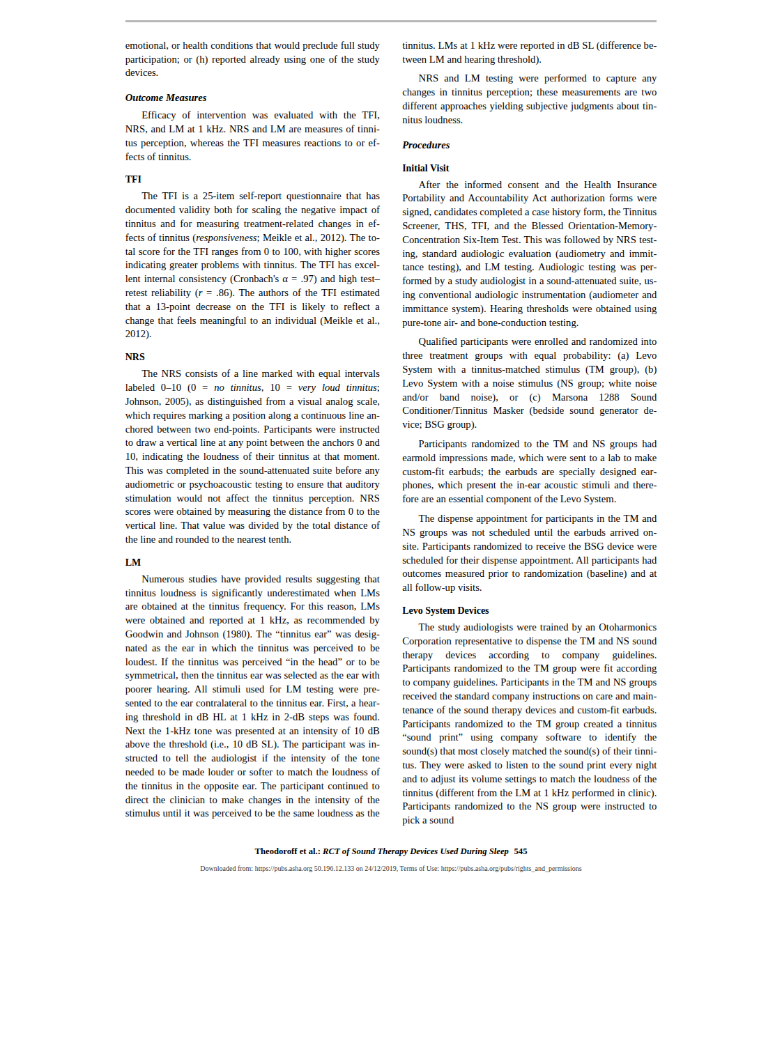emotional, or health conditions that would preclude full study participation; or (h) reported already using one of the study devices.
Outcome Measures
Efficacy of intervention was evaluated with the TFI, NRS, and LM at 1 kHz. NRS and LM are measures of tinnitus perception, whereas the TFI measures reactions to or effects of tinnitus.
TFI
The TFI is a 25-item self-report questionnaire that has documented validity both for scaling the negative impact of tinnitus and for measuring treatment-related changes in effects of tinnitus (responsiveness; Meikle et al., 2012). The total score for the TFI ranges from 0 to 100, with higher scores indicating greater problems with tinnitus. The TFI has excellent internal consistency (Cronbach's α = .97) and high test–retest reliability (r = .86). The authors of the TFI estimated that a 13-point decrease on the TFI is likely to reflect a change that feels meaningful to an individual (Meikle et al., 2012).
NRS
The NRS consists of a line marked with equal intervals labeled 0–10 (0 = no tinnitus, 10 = very loud tinnitus; Johnson, 2005), as distinguished from a visual analog scale, which requires marking a position along a continuous line anchored between two end-points. Participants were instructed to draw a vertical line at any point between the anchors 0 and 10, indicating the loudness of their tinnitus at that moment. This was completed in the sound-attenuated suite before any audiometric or psychoacoustic testing to ensure that auditory stimulation would not affect the tinnitus perception. NRS scores were obtained by measuring the distance from 0 to the vertical line. That value was divided by the total distance of the line and rounded to the nearest tenth.
LM
Numerous studies have provided results suggesting that tinnitus loudness is significantly underestimated when LMs are obtained at the tinnitus frequency. For this reason, LMs were obtained and reported at 1 kHz, as recommended by Goodwin and Johnson (1980). The “tinnitus ear” was designated as the ear in which the tinnitus was perceived to be loudest. If the tinnitus was perceived “in the head” or to be symmetrical, then the tinnitus ear was selected as the ear with poorer hearing. All stimuli used for LM testing were presented to the ear contralateral to the tinnitus ear. First, a hearing threshold in dB HL at 1 kHz in 2-dB steps was found. Next the 1-kHz tone was presented at an intensity of 10 dB above the threshold (i.e., 10 dB SL). The participant was instructed to tell the audiologist if the intensity of the tone needed to be made louder or softer to match the loudness of the tinnitus in the opposite ear. The participant continued to direct the clinician to make changes in the intensity of the stimulus until it was perceived to be the same loudness as the tinnitus. LMs at 1 kHz were reported in dB SL (difference between LM and hearing threshold).
NRS and LM testing were performed to capture any changes in tinnitus perception; these measurements are two different approaches yielding subjective judgments about tinnitus loudness.
Procedures
Initial Visit
After the informed consent and the Health Insurance Portability and Accountability Act authorization forms were signed, candidates completed a case history form, the Tinnitus Screener, THS, TFI, and the Blessed Orientation-Memory-Concentration Six-Item Test. This was followed by NRS testing, standard audiologic evaluation (audiometry and immittance testing), and LM testing. Audiologic testing was performed by a study audiologist in a sound-attenuated suite, using conventional audiologic instrumentation (audiometer and immittance system). Hearing thresholds were obtained using pure-tone air- and bone-conduction testing.
Qualified participants were enrolled and randomized into three treatment groups with equal probability: (a) Levo System with a tinnitus-matched stimulus (TM group), (b) Levo System with a noise stimulus (NS group; white noise and/or band noise), or (c) Marsona 1288 Sound Conditioner/Tinnitus Masker (bedside sound generator device; BSG group).
Participants randomized to the TM and NS groups had earmold impressions made, which were sent to a lab to make custom-fit earbuds; the earbuds are specially designed earphones, which present the in-ear acoustic stimuli and therefore are an essential component of the Levo System.
The dispense appointment for participants in the TM and NS groups was not scheduled until the earbuds arrived on-site. Participants randomized to receive the BSG device were scheduled for their dispense appointment. All participants had outcomes measured prior to randomization (baseline) and at all follow-up visits.
Levo System Devices
The study audiologists were trained by an Otoharmonics Corporation representative to dispense the TM and NS sound therapy devices according to company guidelines. Participants randomized to the TM group were fit according to company guidelines. Participants in the TM and NS groups received the standard company instructions on care and maintenance of the sound therapy devices and custom-fit earbuds. Participants randomized to the TM group created a tinnitus “sound print” using company software to identify the sound(s) that most closely matched the sound(s) of their tinnitus. They were asked to listen to the sound print every night and to adjust its volume settings to match the loudness of the tinnitus (different from the LM at 1 kHz performed in clinic). Participants randomized to the NS group were instructed to pick a sound
Theodoroff et al.: RCT of Sound Therapy Devices Used During Sleep 545
Downloaded from: https://pubs.asha.org 50.196.12.133 on 24/12/2019, Terms of Use: https://pubs.asha.org/pubs/rights_and_permissions